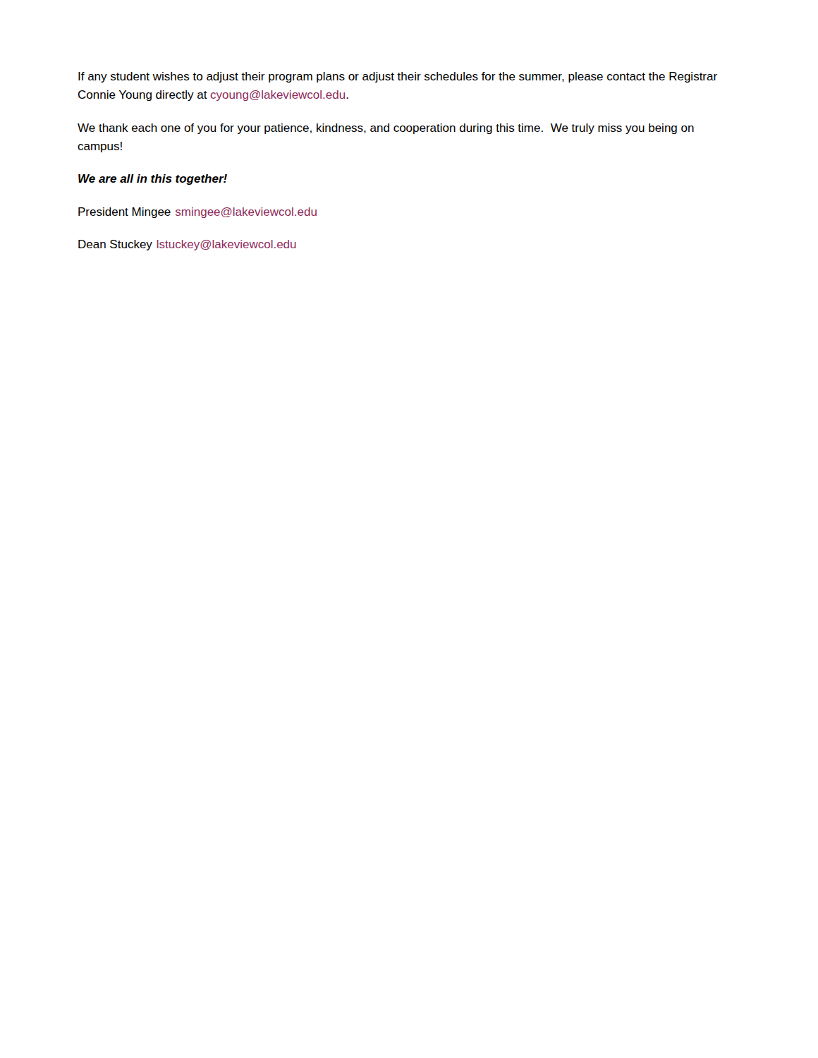If any student wishes to adjust their program plans or adjust their schedules for the summer, please contact the Registrar Connie Young directly at cyoung@lakeviewcol.edu.
We thank each one of you for your patience, kindness, and cooperation during this time. We truly miss you being on campus!
We are all in this together!
President Mingee smingee@lakeviewcol.edu
Dean Stuckey lstuckey@lakeviewcol.edu